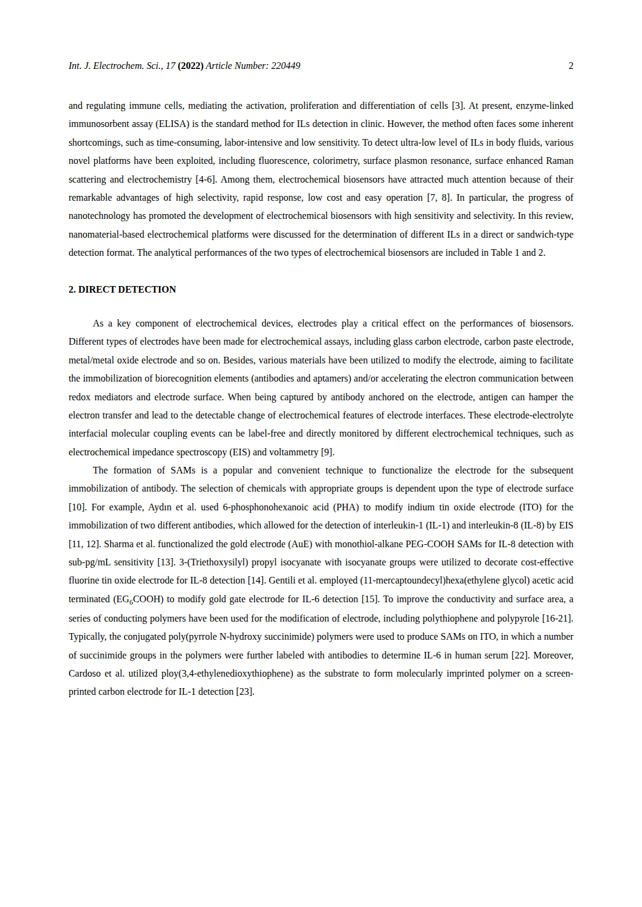Int. J. Electrochem. Sci., 17 (2022) Article Number: 220449 2
and regulating immune cells, mediating the activation, proliferation and differentiation of cells [3]. At present, enzyme-linked immunosorbent assay (ELISA) is the standard method for ILs detection in clinic. However, the method often faces some inherent shortcomings, such as time-consuming, labor-intensive and low sensitivity. To detect ultra-low level of ILs in body fluids, various novel platforms have been exploited, including fluorescence, colorimetry, surface plasmon resonance, surface enhanced Raman scattering and electrochemistry [4-6]. Among them, electrochemical biosensors have attracted much attention because of their remarkable advantages of high selectivity, rapid response, low cost and easy operation [7, 8]. In particular, the progress of nanotechnology has promoted the development of electrochemical biosensors with high sensitivity and selectivity. In this review, nanomaterial-based electrochemical platforms were discussed for the determination of different ILs in a direct or sandwich-type detection format. The analytical performances of the two types of electrochemical biosensors are included in Table 1 and 2.
2. DIRECT DETECTION
As a key component of electrochemical devices, electrodes play a critical effect on the performances of biosensors. Different types of electrodes have been made for electrochemical assays, including glass carbon electrode, carbon paste electrode, metal/metal oxide electrode and so on. Besides, various materials have been utilized to modify the electrode, aiming to facilitate the immobilization of biorecognition elements (antibodies and aptamers) and/or accelerating the electron communication between redox mediators and electrode surface. When being captured by antibody anchored on the electrode, antigen can hamper the electron transfer and lead to the detectable change of electrochemical features of electrode interfaces. These electrode-electrolyte interfacial molecular coupling events can be label-free and directly monitored by different electrochemical techniques, such as electrochemical impedance spectroscopy (EIS) and voltammetry [9].
The formation of SAMs is a popular and convenient technique to functionalize the electrode for the subsequent immobilization of antibody. The selection of chemicals with appropriate groups is dependent upon the type of electrode surface [10]. For example, Aydın et al. used 6-phosphonohexanoic acid (PHA) to modify indium tin oxide electrode (ITO) for the immobilization of two different antibodies, which allowed for the detection of interleukin-1 (IL-1) and interleukin-8 (IL-8) by EIS [11, 12]. Sharma et al. functionalized the gold electrode (AuE) with monothiol-alkane PEG-COOH SAMs for IL-8 detection with sub-pg/mL sensitivity [13]. 3-(Triethoxysilyl) propyl isocyanate with isocyanate groups were utilized to decorate cost-effective fluorine tin oxide electrode for IL-8 detection [14]. Gentili et al. employed (11-mercaptoundecyl)hexa(ethylene glycol) acetic acid terminated (EG6COOH) to modify gold gate electrode for IL-6 detection [15]. To improve the conductivity and surface area, a series of conducting polymers have been used for the modification of electrode, including polythiophene and polypyrole [16-21]. Typically, the conjugated poly(pyrrole N-hydroxy succinimide) polymers were used to produce SAMs on ITO, in which a number of succinimide groups in the polymers were further labeled with antibodies to determine IL-6 in human serum [22]. Moreover, Cardoso et al. utilized ploy(3,4-ethylenedioxythiophene) as the substrate to form molecularly imprinted polymer on a screen-printed carbon electrode for IL-1 detection [23].